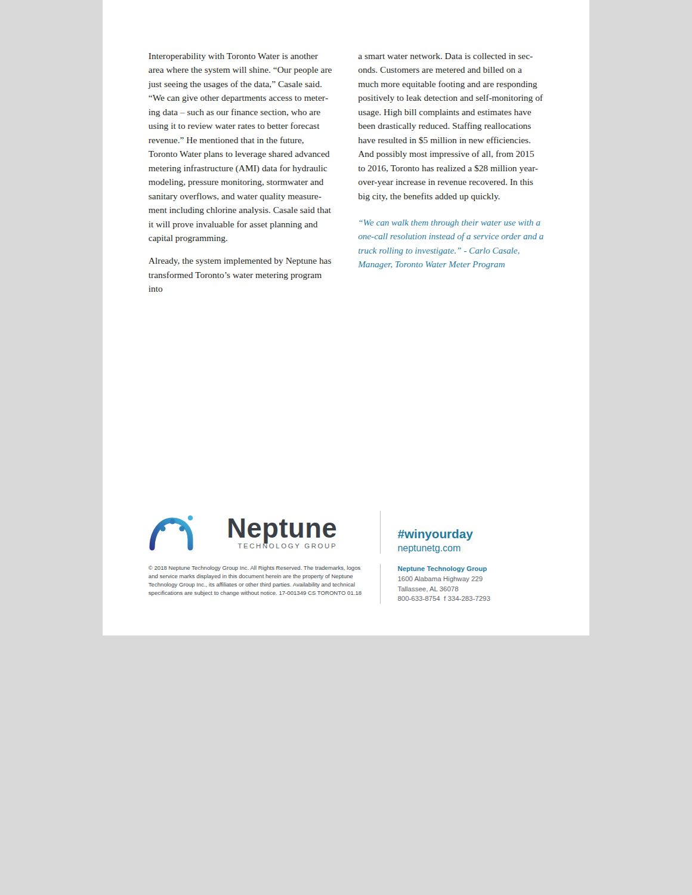Interoperability with Toronto Water is another area where the system will shine. “Our people are just seeing the usages of the data,” Casale said. “We can give other departments access to metering data – such as our finance section, who are using it to review water rates to better forecast revenue.” He mentioned that in the future, Toronto Water plans to leverage shared advanced metering infrastructure (AMI) data for hydraulic modeling, pressure monitoring, stormwater and sanitary overflows, and water quality measurement including chlorine analysis. Casale said that it will prove invaluable for asset planning and capital programming.
Already, the system implemented by Neptune has transformed Toronto’s water metering program into
a smart water network. Data is collected in seconds. Customers are metered and billed on a much more equitable footing and are responding positively to leak detection and self-monitoring of usage. High bill complaints and estimates have been drastically reduced. Staffing reallocations have resulted in $5 million in new efficiencies. And possibly most impressive of all, from 2015 to 2016, Toronto has realized a $28 million year-over-year increase in revenue recovered. In this big city, the benefits added up quickly.
“We can walk them through their water use with a one-call resolution instead of a service order and a truck rolling to investigate.” - Carlo Casale, Manager, Toronto Water Meter Program
Neptune
TECHNOLOGY GROUP
#winyourday
neptunetg.com
© 2018 Neptune Technology Group Inc. All Rights Reserved. The trademarks, logos and service marks displayed in this document herein are the property of Neptune Technology Group Inc., its affiliates or other third parties. Availability and technical specifications are subject to change without notice. 17-001349 CS TORONTO 01.18
Neptune Technology Group
1600 Alabama Highway 229
Tallassee, AL 36078
800-633-8754 f 334-283-7293